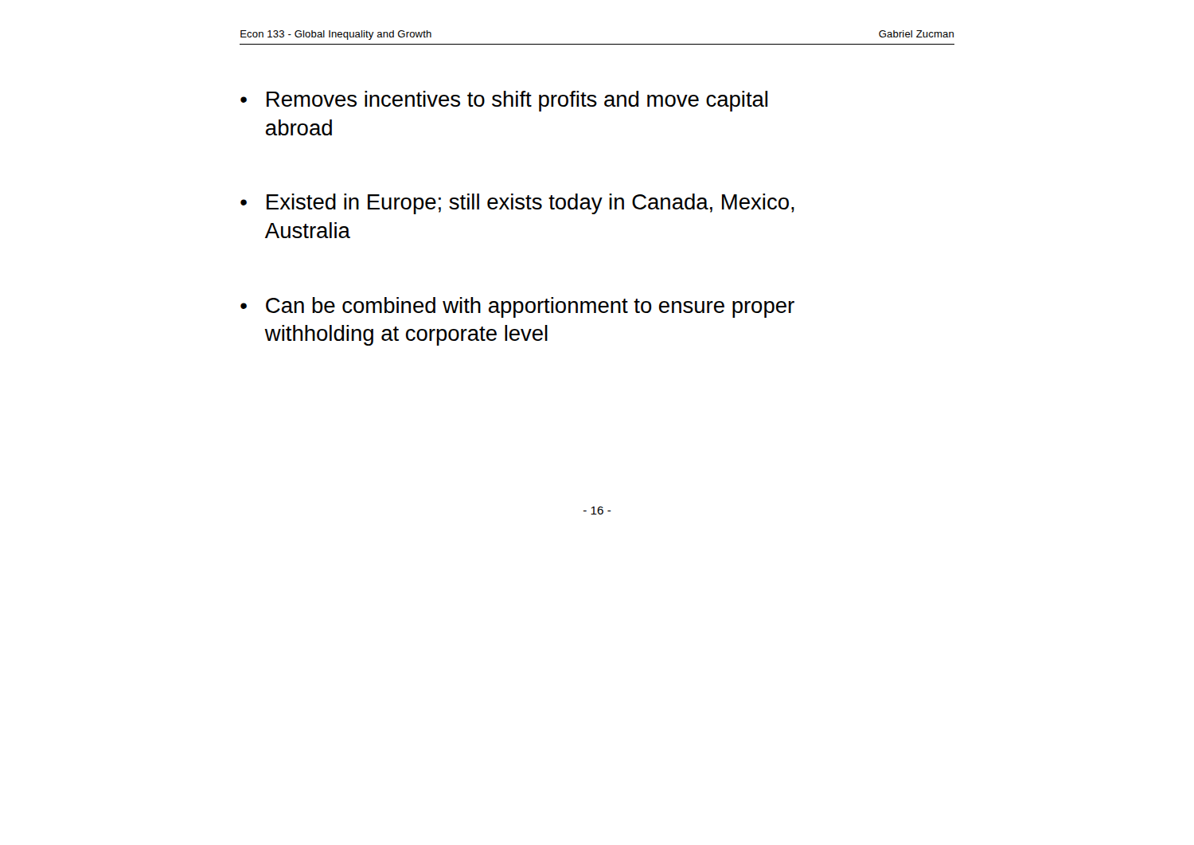Econ 133 - Global Inequality and Growth Gabriel Zucman
Removes incentives to shift profits and move capital abroad
Existed in Europe; still exists today in Canada, Mexico, Australia
Can be combined with apportionment to ensure proper withholding at corporate level
- 16 -